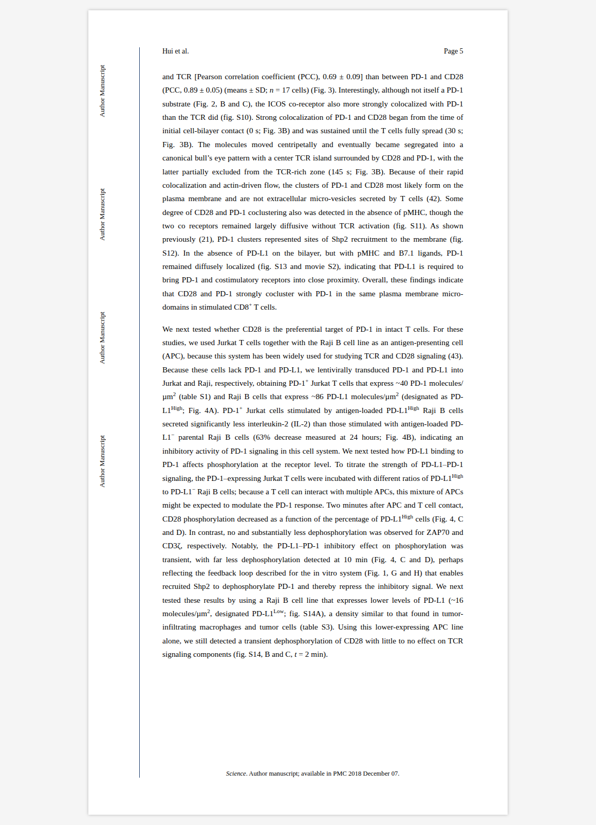Author Manuscript Author Manuscript Author Manuscript Author Manuscript
Hui et al.
Page 5
and TCR [Pearson correlation coefficient (PCC), 0.69 ± 0.09] than between PD-1 and CD28 (PCC, 0.89 ± 0.05) (means ± SD; n = 17 cells) (Fig. 3). Interestingly, although not itself a PD-1 substrate (Fig. 2, B and C), the ICOS co-receptor also more strongly colocalized with PD-1 than the TCR did (fig. S10). Strong colocalization of PD-1 and CD28 began from the time of initial cell-bilayer contact (0 s; Fig. 3B) and was sustained until the T cells fully spread (30 s; Fig. 3B). The molecules moved centripetally and eventually became segregated into a canonical bull’s eye pattern with a center TCR island surrounded by CD28 and PD-1, with the latter partially excluded from the TCR-rich zone (145 s; Fig. 3B). Because of their rapid colocalization and actin-driven flow, the clusters of PD-1 and CD28 most likely form on the plasma membrane and are not extracellular micro-vesicles secreted by T cells (42). Some degree of CD28 and PD-1 coclustering also was detected in the absence of pMHC, though the two co receptors remained largely diffusive without TCR activation (fig. S11). As shown previously (21), PD-1 clusters represented sites of Shp2 recruitment to the membrane (fig. S12). In the absence of PD-L1 on the bilayer, but with pMHC and B7.1 ligands, PD-1 remained diffusely localized (fig. S13 and movie S2), indicating that PD-L1 is required to bring PD-1 and costimulatory receptors into close proximity. Overall, these findings indicate that CD28 and PD-1 strongly cocluster with PD-1 in the same plasma membrane micro-domains in stimulated CD8+ T cells.
We next tested whether CD28 is the preferential target of PD-1 in intact T cells. For these studies, we used Jurkat T cells together with the Raji B cell line as an antigen-presenting cell (APC), because this system has been widely used for studying TCR and CD28 signaling (43). Because these cells lack PD-1 and PD-L1, we lentivirally transduced PD-1 and PD-L1 into Jurkat and Raji, respectively, obtaining PD-1+ Jurkat T cells that express ~40 PD-1 molecules/µm2 (table S1) and Raji B cells that express ~86 PD-L1 molecules/µm2 (designated as PD-L1High; Fig. 4A). PD-1+ Jurkat cells stimulated by antigen-loaded PD-L1High Raji B cells secreted significantly less interleukin-2 (IL-2) than those stimulated with antigen-loaded PD-L1− parental Raji B cells (63% decrease measured at 24 hours; Fig. 4B), indicating an inhibitory activity of PD-1 signaling in this cell system. We next tested how PD-L1 binding to PD-1 affects phosphorylation at the receptor level. To titrate the strength of PD-L1–PD-1 signaling, the PD-1–expressing Jurkat T cells were incubated with different ratios of PD-L1High to PD-L1− Raji B cells; because a T cell can interact with multiple APCs, this mixture of APCs might be expected to modulate the PD-1 response. Two minutes after APC and T cell contact, CD28 phosphorylation decreased as a function of the percentage of PD-L1High cells (Fig. 4, C and D). In contrast, no and substantially less dephosphorylation was observed for ZAP70 and CD3ζ, respectively. Notably, the PD-L1–PD-1 inhibitory effect on phosphorylation was transient, with far less dephosphorylation detected at 10 min (Fig. 4, C and D), perhaps reflecting the feedback loop described for the in vitro system (Fig. 1, G and H) that enables recruited Shp2 to dephosphorylate PD-1 and thereby repress the inhibitory signal. We next tested these results by using a Raji B cell line that expresses lower levels of PD-L1 (~16 molecules/µm2, designated PD-L1Low; fig. S14A), a density similar to that found in tumor-infiltrating macrophages and tumor cells (table S3). Using this lower-expressing APC line alone, we still detected a transient dephosphorylation of CD28 with little to no effect on TCR signaling components (fig. S14, B and C, t = 2 min).
Science. Author manuscript; available in PMC 2018 December 07.